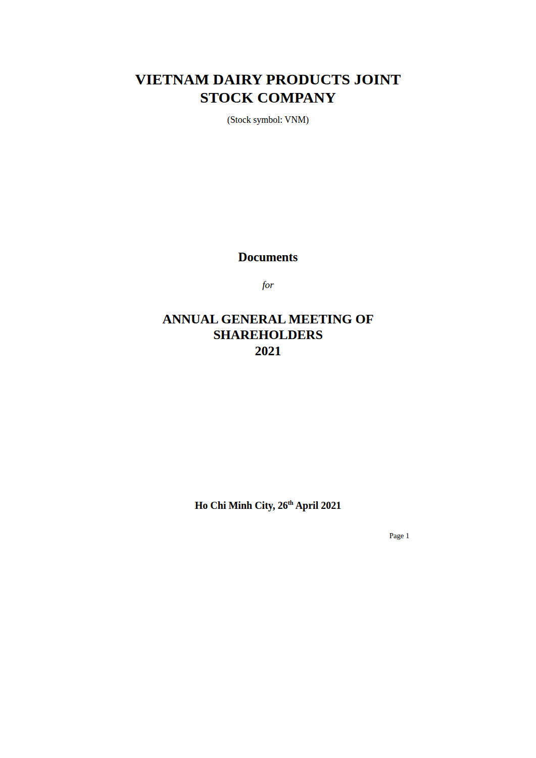VIETNAM DAIRY PRODUCTS JOINT STOCK COMPANY
(Stock symbol: VNM)
Documents
for
ANNUAL GENERAL MEETING OF SHAREHOLDERS
2021
Ho Chi Minh City, 26th April 2021
Page 1